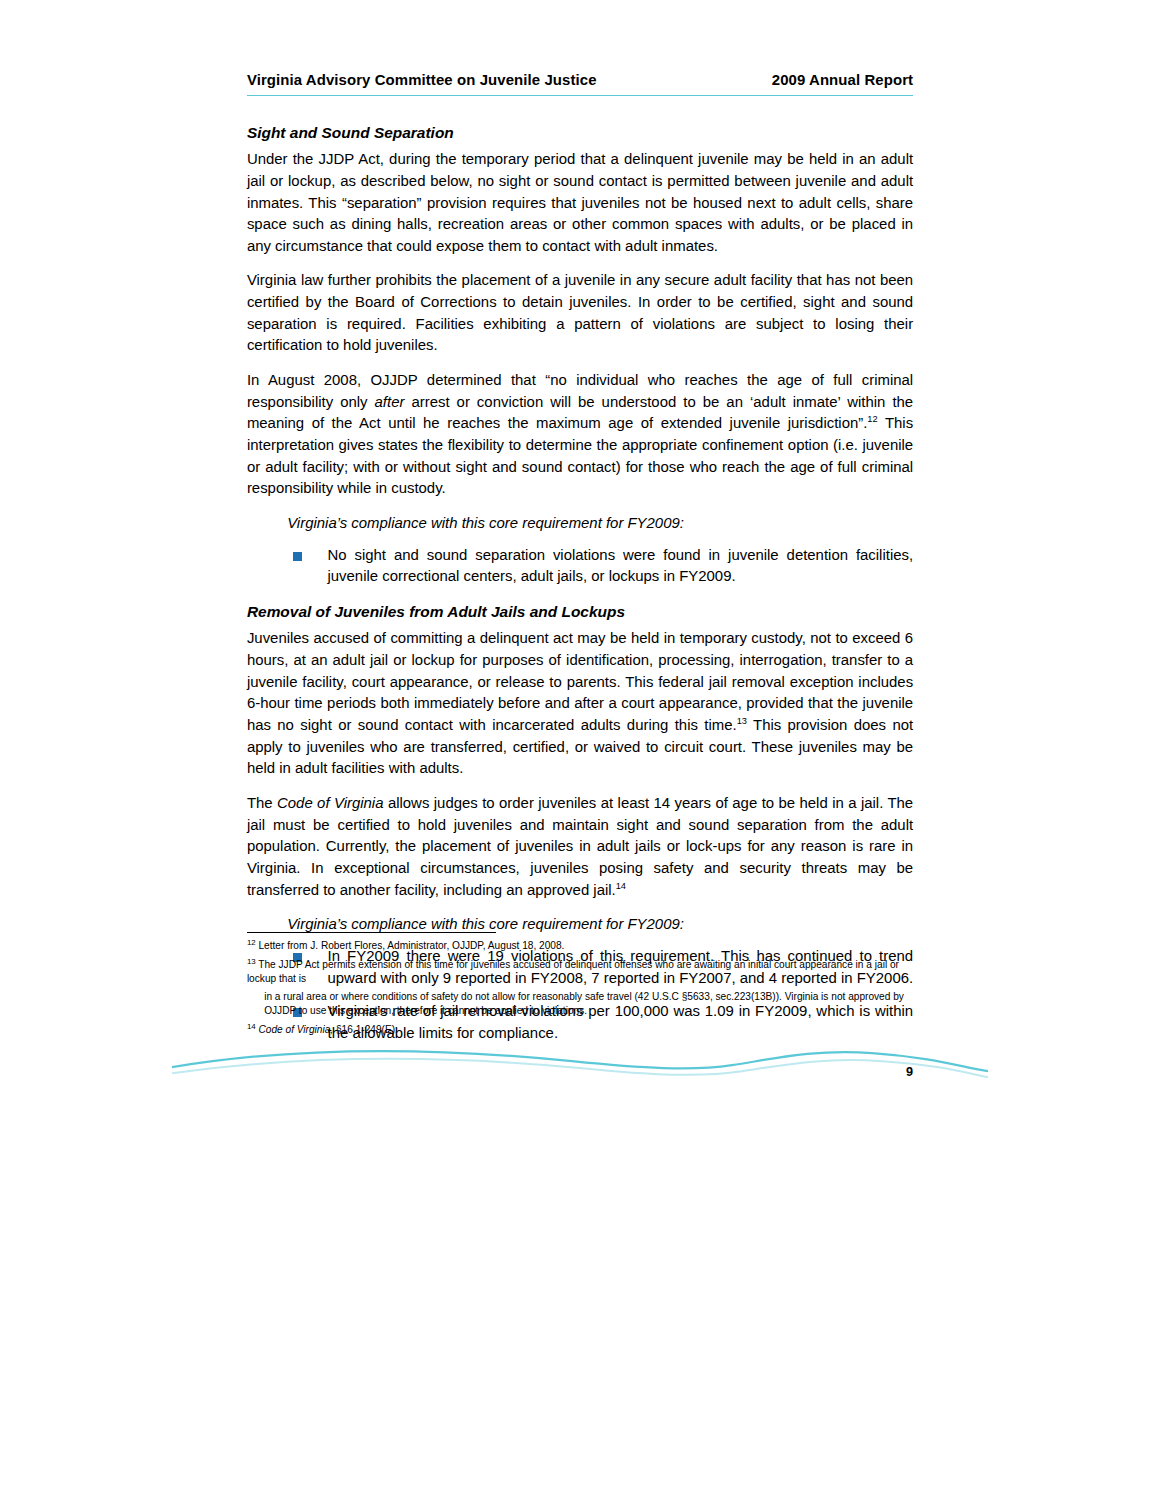Virginia Advisory Committee on Juvenile Justice
2009 Annual Report
Sight and Sound Separation
Under the JJDP Act, during the temporary period that a delinquent juvenile may be held in an adult jail or lockup, as described below, no sight or sound contact is permitted between juvenile and adult inmates. This “separation” provision requires that juveniles not be housed next to adult cells, share space such as dining halls, recreation areas or other common spaces with adults, or be placed in any circumstance that could expose them to contact with adult inmates.
Virginia law further prohibits the placement of a juvenile in any secure adult facility that has not been certified by the Board of Corrections to detain juveniles. In order to be certified, sight and sound separation is required. Facilities exhibiting a pattern of violations are subject to losing their certification to hold juveniles.
In August 2008, OJJDP determined that “no individual who reaches the age of full criminal responsibility only after arrest or conviction will be understood to be an ‘adult inmate’ within the meaning of the Act until he reaches the maximum age of extended juvenile jurisdiction”.12 This interpretation gives states the flexibility to determine the appropriate confinement option (i.e. juvenile or adult facility; with or without sight and sound contact) for those who reach the age of full criminal responsibility while in custody.
Virginia’s compliance with this core requirement for FY2009:
No sight and sound separation violations were found in juvenile detention facilities, juvenile correctional centers, adult jails, or lockups in FY2009.
Removal of Juveniles from Adult Jails and Lockups
Juveniles accused of committing a delinquent act may be held in temporary custody, not to exceed 6 hours, at an adult jail or lockup for purposes of identification, processing, interrogation, transfer to a juvenile facility, court appearance, or release to parents. This federal jail removal exception includes 6-hour time periods both immediately before and after a court appearance, provided that the juvenile has no sight or sound contact with incarcerated adults during this time.13 This provision does not apply to juveniles who are transferred, certified, or waived to circuit court. These juveniles may be held in adult facilities with adults.
The Code of Virginia allows judges to order juveniles at least 14 years of age to be held in a jail. The jail must be certified to hold juveniles and maintain sight and sound separation from the adult population. Currently, the placement of juveniles in adult jails or lock-ups for any reason is rare in Virginia. In exceptional circumstances, juveniles posing safety and security threats may be transferred to another facility, including an approved jail.14
Virginia’s compliance with this core requirement for FY2009:
In FY2009 there were 19 violations of this requirement. This has continued to trend upward with only 9 reported in FY2008, 7 reported in FY2007, and 4 reported in FY2006.
Virginia’s rate of jail removal violations per 100,000 was 1.09 in FY2009, which is within the allowable limits for compliance.
12 Letter from J. Robert Flores, Administrator, OJJDP, August 18, 2008.
13 The JJDP Act permits extension of this time for juveniles accused of delinquent offenses who are awaiting an initial court appearance in a jail or lockup that is
in a rural area or where conditions of safety do not allow for reasonably safe travel (42 U.S.C §5633, sec.223(13B)). Virginia is not approved by OJJDP to use this exception, therefore it cannot be applied to violations.
14 Code of Virginia, §16.1-249(E).
9